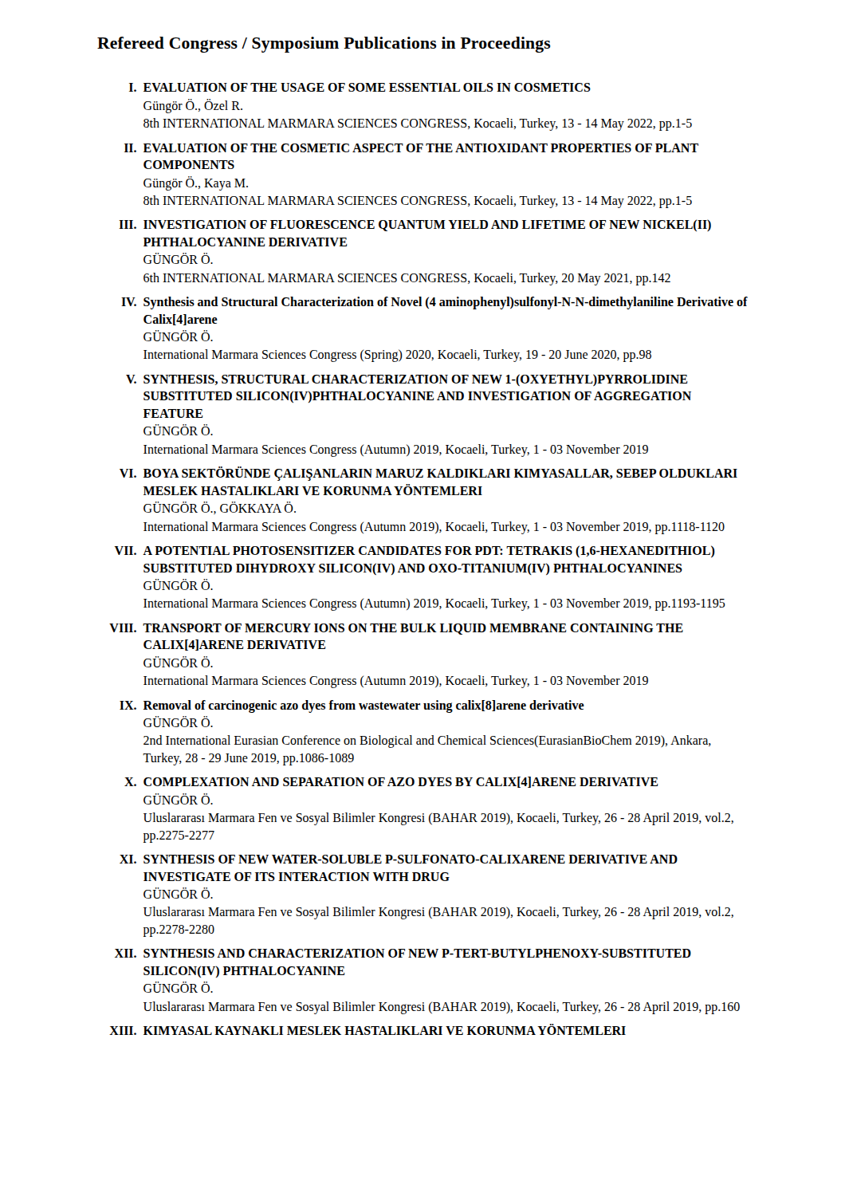Refereed Congress / Symposium Publications in Proceedings
Evaluation of the usage of some essential oils in cosmetics Güngör Ö., Özel R. 8th INTERNATIONAL MARMARA SCIENCES CONGRESS, Kocaeli, Turkey, 13 - 14 May 2022, pp.1-5
Evaluation of the cosmetic aspect of the antioxidant properties of plant components Güngör Ö., Kaya M. 8th INTERNATIONAL MARMARA SCIENCES CONGRESS, Kocaeli, Turkey, 13 - 14 May 2022, pp.1-5
Investigation of fluorescence quantum yield and lifetime of new nickel(II) phthalocyanine derivative GÜNGÖR Ö. 6th INTERNATIONAL MARMARA SCIENCES CONGRESS, Kocaeli, Turkey, 20 May 2021, pp.142
Synthesis and Structural Characterization of Novel (4 aminophenyl)sulfonyl-N-N-dimethylaniline Derivative of Calix[4]arene GÜNGÖR Ö. International Marmara Sciences Congress (Spring) 2020, Kocaeli, Turkey, 19 - 20 June 2020, pp.98
Synthesis, structural characterization of new 1-(oxyethyl)pyrrolidine substituted silicon(IV)phthalocyanine and investigation of aggregation feature GÜNGÖR Ö. International Marmara Sciences Congress (Autumn) 2019, Kocaeli, Turkey, 1 - 03 November 2019
Boya sektöründe çalişanlarin maruz kaldiklari kimyasallar, sebep olduklari meslek hastaliklari ve korunma yöntemleri GÜNGÖR Ö., GÖKKAYA Ö. International Marmara Sciences Congress (Autumn 2019), Kocaeli, Turkey, 1 - 03 November 2019, pp.1118-1120
A potential photosensitizer candidates for PDT: tetrakis (1,6-hexanedithiol) substituted dihydroxy silicon(IV) and oxo-titanium(IV) phthalocyanines GÜNGÖR Ö. International Marmara Sciences Congress (Autumn) 2019, Kocaeli, Turkey, 1 - 03 November 2019, pp.1193-1195
Transport of mercury ions on the bulk liquid membrane containing the calix[4]arene derivative GÜNGÖR Ö. International Marmara Sciences Congress (Autumn 2019), Kocaeli, Turkey, 1 - 03 November 2019
Removal of carcinogenic azo dyes from wastewater using calix[8]arene derivative GÜNGÖR Ö. 2nd International Eurasian Conference on Biological and Chemical Sciences(EurasianBioChem 2019), Ankara, Turkey, 28 - 29 June 2019, pp.1086-1089
Complexation and separation of azo dyes by calix[4]arene derivative GÜNGÖR Ö. Uluslararası Marmara Fen ve Sosyal Bilimler Kongresi (BAHAR 2019), Kocaeli, Turkey, 26 - 28 April 2019, vol.2, pp.2275-2277
Synthesis of new water-soluble p-sulfonato-calixarene derivative and investigate of its interaction with drug GÜNGÖR Ö. Uluslararası Marmara Fen ve Sosyal Bilimler Kongresi (BAHAR 2019), Kocaeli, Turkey, 26 - 28 April 2019, vol.2, pp.2278-2280
Synthesis and characterization of new p-tert-butylphenoxy-substituted silicon(IV) phthalocyanine GÜNGÖR Ö. Uluslararası Marmara Fen ve Sosyal Bilimler Kongresi (BAHAR 2019), Kocaeli, Turkey, 26 - 28 April 2019, pp.160
Kimyasal kaynakli meslek hastaliklari ve korunma yöntemleri